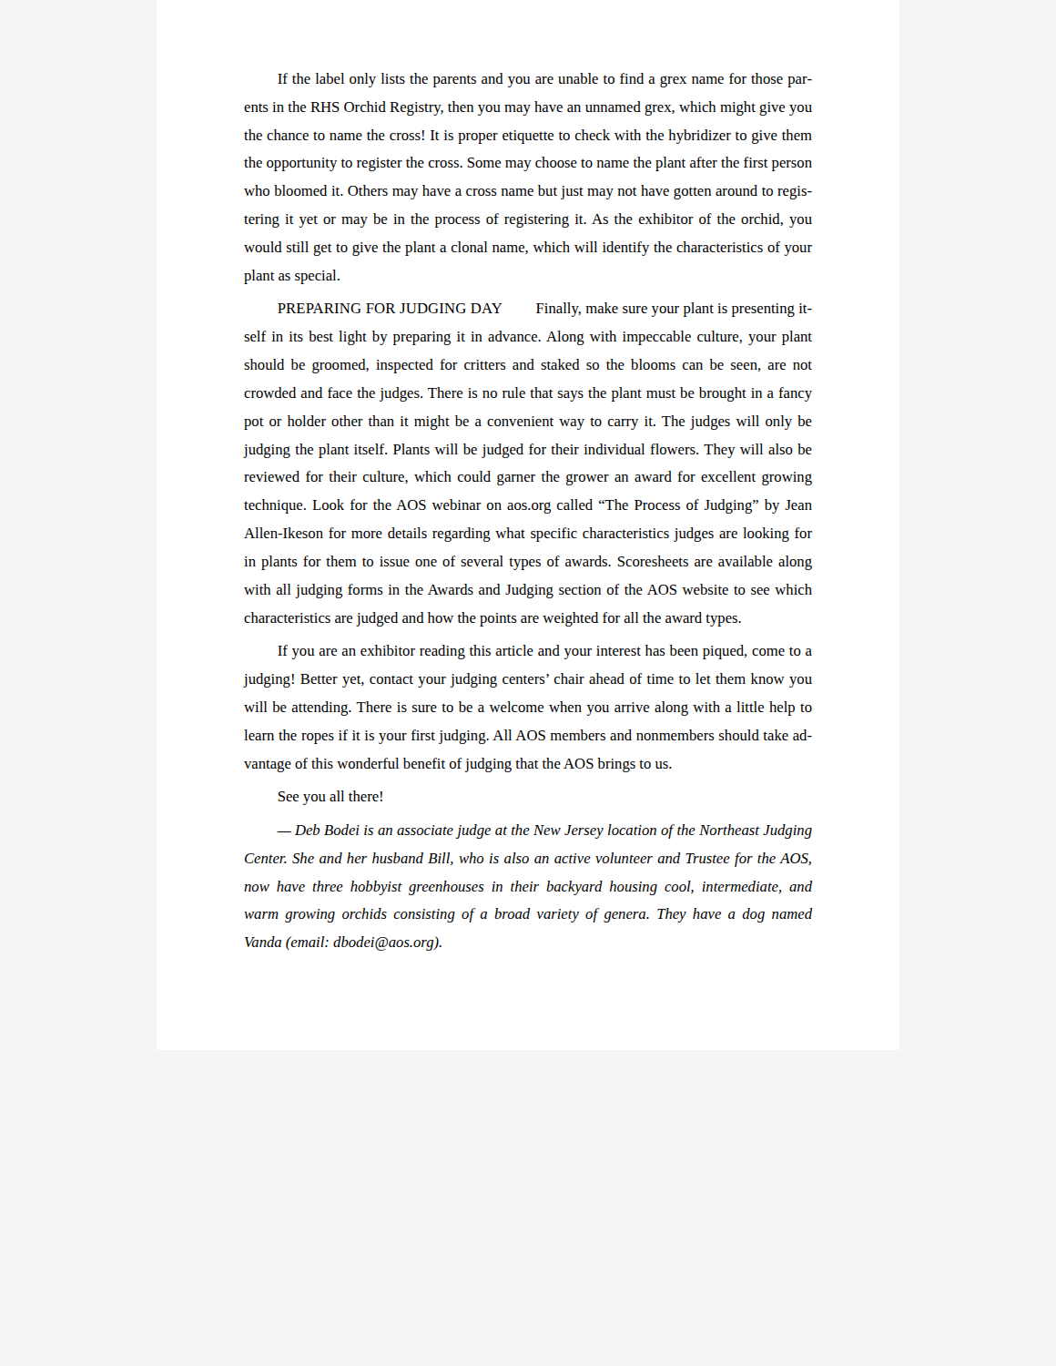If the label only lists the parents and you are unable to find a grex name for those parents in the RHS Orchid Registry, then you may have an unnamed grex, which might give you the chance to name the cross! It is proper etiquette to check with the hybridizer to give them the opportunity to register the cross. Some may choose to name the plant after the first person who bloomed it. Others may have a cross name but just may not have gotten around to registering it yet or may be in the process of registering it. As the exhibitor of the orchid, you would still get to give the plant a clonal name, which will identify the characteristics of your plant as special.
PREPARING FOR JUDGING DAY Finally, make sure your plant is presenting itself in its best light by preparing it in advance. Along with impeccable culture, your plant should be groomed, inspected for critters and staked so the blooms can be seen, are not crowded and face the judges. There is no rule that says the plant must be brought in a fancy pot or holder other than it might be a convenient way to carry it. The judges will only be judging the plant itself. Plants will be judged for their individual flowers. They will also be reviewed for their culture, which could garner the grower an award for excellent growing technique. Look for the AOS webinar on aos.org called “The Process of Judging” by Jean Allen-Ikeson for more details regarding what specific characteristics judges are looking for in plants for them to issue one of several types of awards. Scoresheets are available along with all judging forms in the Awards and Judging section of the AOS website to see which characteristics are judged and how the points are weighted for all the award types.
If you are an exhibitor reading this article and your interest has been piqued, come to a judging! Better yet, contact your judging centers’ chair ahead of time to let them know you will be attending. There is sure to be a welcome when you arrive along with a little help to learn the ropes if it is your first judging. All AOS members and nonmembers should take advantage of this wonderful benefit of judging that the AOS brings to us.
See you all there!
— Deb Bodei is an associate judge at the New Jersey location of the Northeast Judging Center. She and her husband Bill, who is also an active volunteer and Trustee for the AOS, now have three hobbyist greenhouses in their backyard housing cool, intermediate, and warm growing orchids consisting of a broad variety of genera. They have a dog named Vanda (email: dbodei@aos.org).